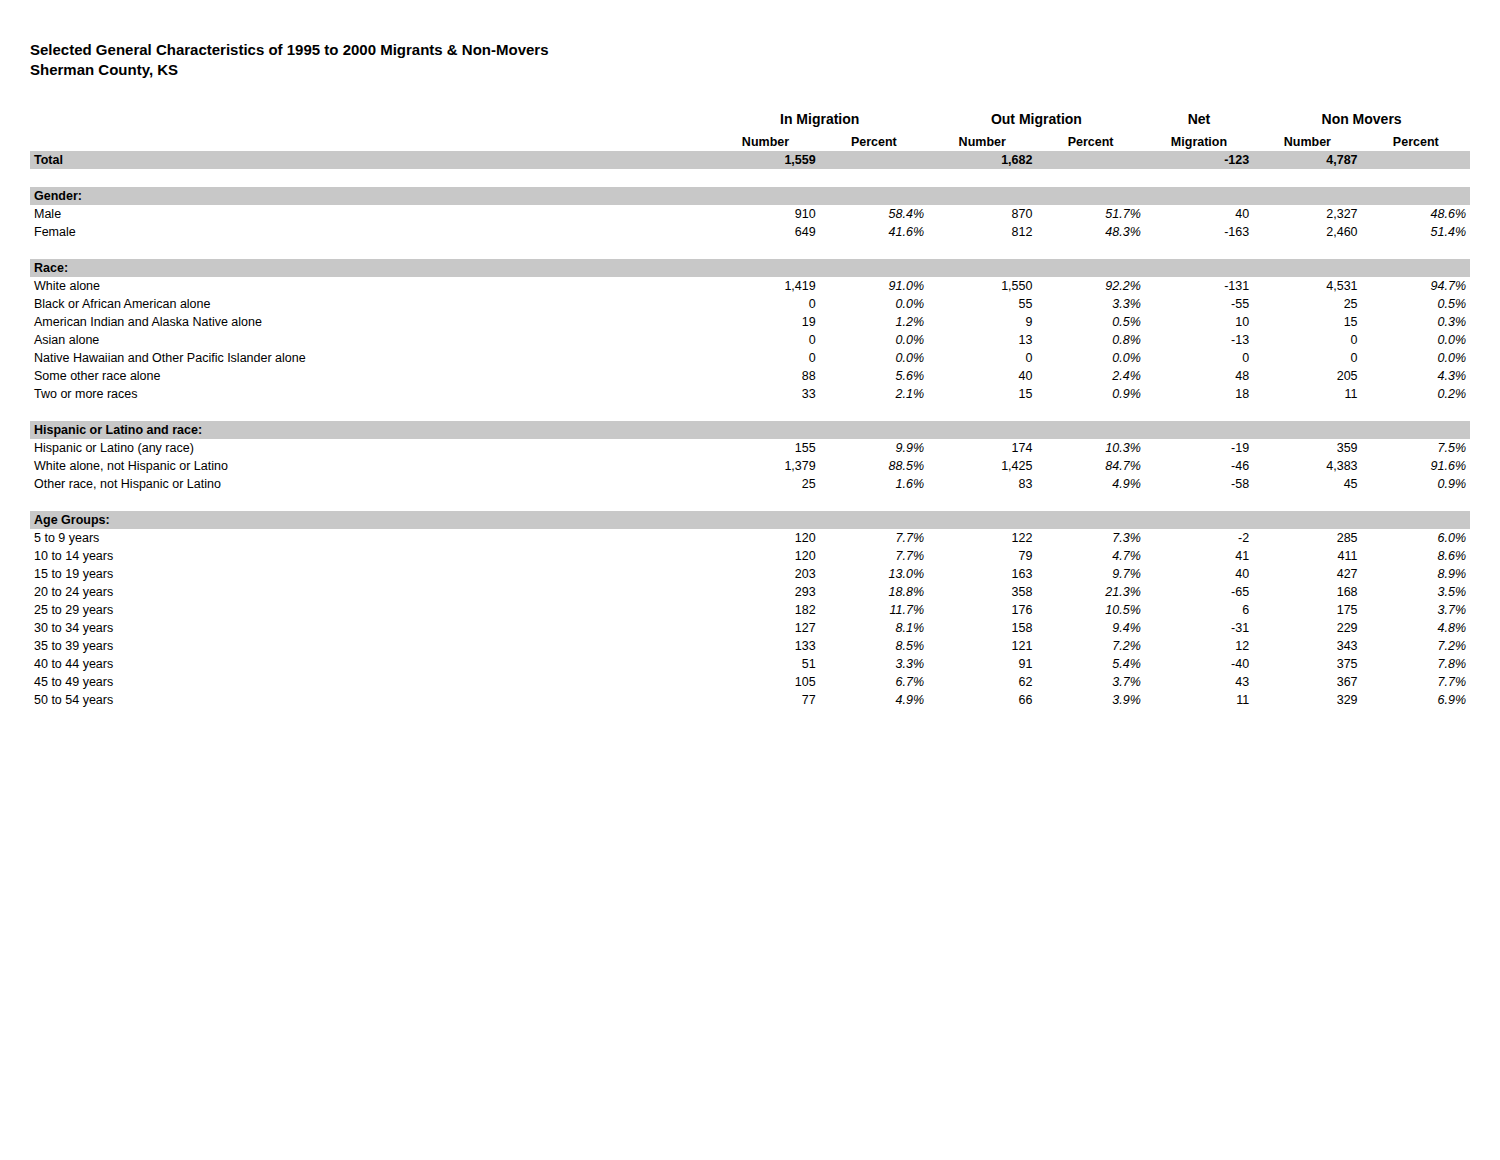Selected General Characteristics of 1995 to 2000 Migrants & Non-Movers
Sherman County, KS
| | In Migration | Out Migration | Net | Non Movers |
| --- | --- | --- | --- | --- |
| | Number | Percent | Number | Percent | Migration | Number | Percent |
| Total | 1,559 | | 1,682 | | -123 | 4,787 | |
| Gender: | | | | | | | |
| Male | 910 | 58.4% | 870 | 51.7% | 40 | 2,327 | 48.6% |
| Female | 649 | 41.6% | 812 | 48.3% | -163 | 2,460 | 51.4% |
| Race: | | | | | | | |
| White alone | 1,419 | 91.0% | 1,550 | 92.2% | -131 | 4,531 | 94.7% |
| Black or African American alone | 0 | 0.0% | 55 | 3.3% | -55 | 25 | 0.5% |
| American Indian and Alaska Native alone | 19 | 1.2% | 9 | 0.5% | 10 | 15 | 0.3% |
| Asian alone | 0 | 0.0% | 13 | 0.8% | -13 | 0 | 0.0% |
| Native Hawaiian and Other Pacific Islander alone | 0 | 0.0% | 0 | 0.0% | 0 | 0 | 0.0% |
| Some other race alone | 88 | 5.6% | 40 | 2.4% | 48 | 205 | 4.3% |
| Two or more races | 33 | 2.1% | 15 | 0.9% | 18 | 11 | 0.2% |
| Hispanic or Latino and race: | | | | | | | |
| Hispanic or Latino (any race) | 155 | 9.9% | 174 | 10.3% | -19 | 359 | 7.5% |
| White alone, not Hispanic or Latino | 1,379 | 88.5% | 1,425 | 84.7% | -46 | 4,383 | 91.6% |
| Other race, not Hispanic or Latino | 25 | 1.6% | 83 | 4.9% | -58 | 45 | 0.9% |
| Age Groups: | | | | | | | |
| 5 to 9 years | 120 | 7.7% | 122 | 7.3% | -2 | 285 | 6.0% |
| 10 to 14 years | 120 | 7.7% | 79 | 4.7% | 41 | 411 | 8.6% |
| 15 to 19 years | 203 | 13.0% | 163 | 9.7% | 40 | 427 | 8.9% |
| 20 to 24 years | 293 | 18.8% | 358 | 21.3% | -65 | 168 | 3.5% |
| 25 to 29 years | 182 | 11.7% | 176 | 10.5% | 6 | 175 | 3.7% |
| 30 to 34 years | 127 | 8.1% | 158 | 9.4% | -31 | 229 | 4.8% |
| 35 to 39 years | 133 | 8.5% | 121 | 7.2% | 12 | 343 | 7.2% |
| 40 to 44 years | 51 | 3.3% | 91 | 5.4% | -40 | 375 | 7.8% |
| 45 to 49 years | 105 | 6.7% | 62 | 3.7% | 43 | 367 | 7.7% |
| 50 to 54 years | 77 | 4.9% | 66 | 3.9% | 11 | 329 | 6.9% |